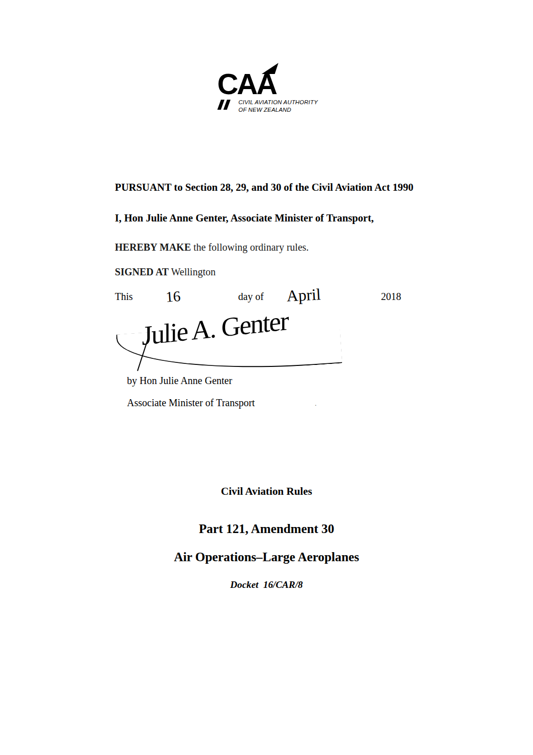CAA
CIVIL AVIATION AUTHORITY
OF NEW ZEALAND
PURSUANT to Section 28, 29, and 30 of the Civil Aviation Act 1990
I, Hon Julie Anne Genter, Associate Minister of Transport,
HEREBY MAKE the following ordinary rules.
SIGNED AT Wellington
This 16 day of April 2018
Julie A. Genter
by Hon Julie Anne Genter
Associate Minister of Transport.
Civil Aviation Rules
Part 121, Amendment 30
Air Operations–Large Aeroplanes
Docket 16/CAR/8